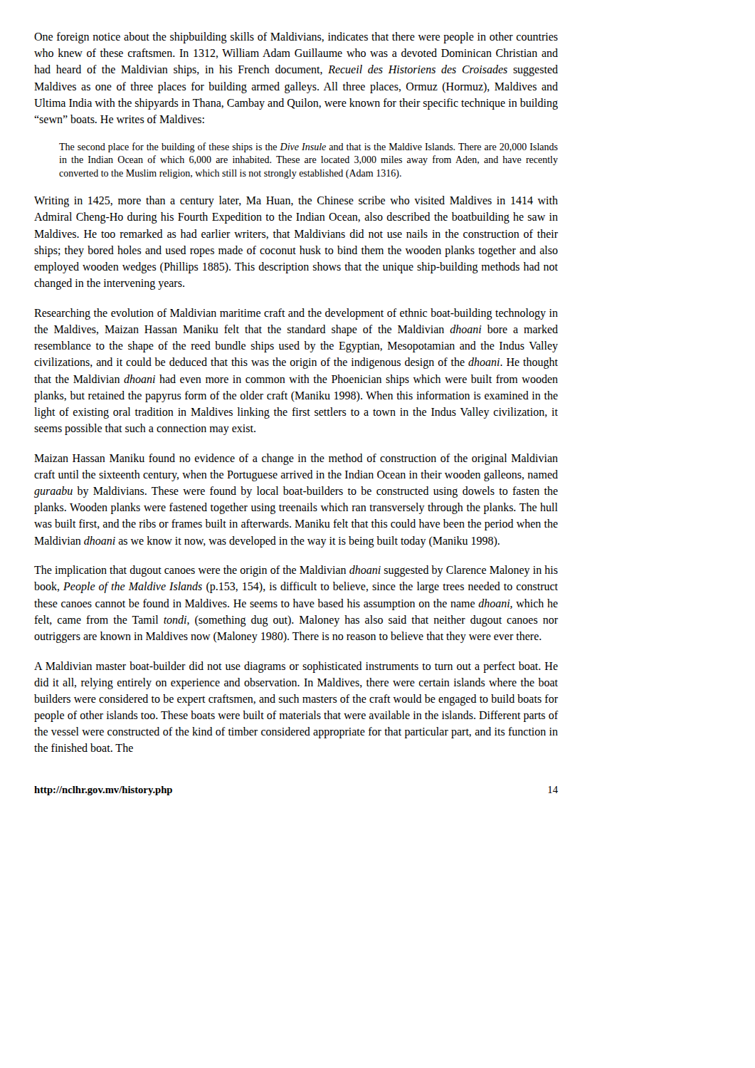One foreign notice about the shipbuilding skills of Maldivians, indicates that there were people in other countries who knew of these craftsmen. In 1312, William Adam Guillaume who was a devoted Dominican Christian and had heard of the Maldivian ships, in his French document, Recueil des Historiens des Croisades suggested Maldives as one of three places for building armed galleys. All three places, Ormuz (Hormuz), Maldives and Ultima India with the shipyards in Thana, Cambay and Quilon, were known for their specific technique in building “sewn” boats. He writes of Maldives:
The second place for the building of these ships is the Dive Insule and that is the Maldive Islands. There are 20,000 Islands in the Indian Ocean of which 6,000 are inhabited. These are located 3,000 miles away from Aden, and have recently converted to the Muslim religion, which still is not strongly established (Adam 1316).
Writing in 1425, more than a century later, Ma Huan, the Chinese scribe who visited Maldives in 1414 with Admiral Cheng-Ho during his Fourth Expedition to the Indian Ocean, also described the boatbuilding he saw in Maldives. He too remarked as had earlier writers, that Maldivians did not use nails in the construction of their ships; they bored holes and used ropes made of coconut husk to bind them the wooden planks together and also employed wooden wedges (Phillips 1885). This description shows that the unique ship-building methods had not changed in the intervening years.
Researching the evolution of Maldivian maritime craft and the development of ethnic boat-building technology in the Maldives, Maizan Hassan Maniku felt that the standard shape of the Maldivian dhoani bore a marked resemblance to the shape of the reed bundle ships used by the Egyptian, Mesopotamian and the Indus Valley civilizations, and it could be deduced that this was the origin of the indigenous design of the dhoani. He thought that the Maldivian dhoani had even more in common with the Phoenician ships which were built from wooden planks, but retained the papyrus form of the older craft (Maniku 1998). When this information is examined in the light of existing oral tradition in Maldives linking the first settlers to a town in the Indus Valley civilization, it seems possible that such a connection may exist.
Maizan Hassan Maniku found no evidence of a change in the method of construction of the original Maldivian craft until the sixteenth century, when the Portuguese arrived in the Indian Ocean in their wooden galleons, named guraabu by Maldivians. These were found by local boat-builders to be constructed using dowels to fasten the planks. Wooden planks were fastened together using treenails which ran transversely through the planks. The hull was built first, and the ribs or frames built in afterwards. Maniku felt that this could have been the period when the Maldivian dhoani as we know it now, was developed in the way it is being built today (Maniku 1998).
The implication that dugout canoes were the origin of the Maldivian dhoani suggested by Clarence Maloney in his book, People of the Maldive Islands (p.153, 154), is difficult to believe, since the large trees needed to construct these canoes cannot be found in Maldives. He seems to have based his assumption on the name dhoani, which he felt, came from the Tamil tondi, (something dug out). Maloney has also said that neither dugout canoes nor outriggers are known in Maldives now (Maloney 1980). There is no reason to believe that they were ever there.
A Maldivian master boat-builder did not use diagrams or sophisticated instruments to turn out a perfect boat. He did it all, relying entirely on experience and observation. In Maldives, there were certain islands where the boat builders were considered to be expert craftsmen, and such masters of the craft would be engaged to build boats for people of other islands too. These boats were built of materials that were available in the islands. Different parts of the vessel were constructed of the kind of timber considered appropriate for that particular part, and its function in the finished boat. The
http://nclhr.gov.mv/history.php 14